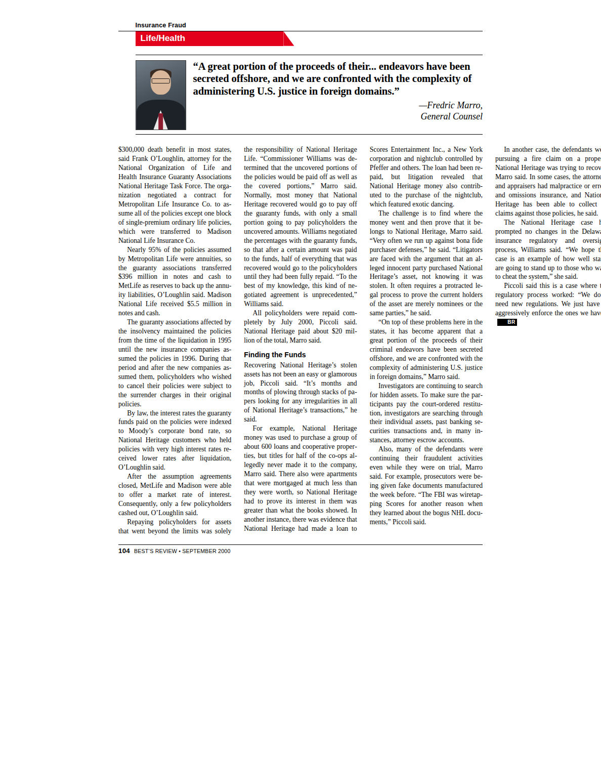Insurance Fraud
Life/Health
“A great portion of the proceeds of their... endeavors have been secreted offshore, and we are confronted with the complexity of administering U.S. justice in foreign domains.”
—Fredric Marro,
General Counsel
$300,000 death benefit in most states, said Frank O’Loughlin, attorney for the National Organization of Life and Health Insurance Guaranty Associations National Heritage Task Force. The organization negotiated a contract for Metropolitan Life Insurance Co. to assume all of the policies except one block of single-premium ordinary life policies, which were transferred to Madison National Life Insurance Co.
Nearly 95% of the policies assumed by Metropolitan Life were annuities, so the guaranty associations transferred $396 million in notes and cash to MetLife as reserves to back up the annuity liabilities, O’Loughlin said. Madison National Life received $5.5 million in notes and cash.
The guaranty associations affected by the insolvency maintained the policies from the time of the liquidation in 1995 until the new insurance companies assumed the policies in 1996. During that period and after the new companies assumed them, policyholders who wished to cancel their policies were subject to the surrender charges in their original policies.
By law, the interest rates the guaranty funds paid on the policies were indexed to Moody’s corporate bond rate, so National Heritage customers who held policies with very high interest rates received lower rates after liquidation, O’Loughlin said.
After the assumption agreements closed, MetLife and Madison were able to offer a market rate of interest. Consequently, only a few policyholders cashed out, O’Loughlin said.
Repaying policyholders for assets that went beyond the limits was solely the responsibility of National Heritage Life. “Commissioner Williams was determined that the uncovered portions of the policies would be paid off as well as the covered portions,” Marro said. Normally, most money that National Heritage recovered would go to pay off the guaranty funds, with only a small portion going to pay policyholders the uncovered amounts. Williams negotiated the percentages with the guaranty funds, so that after a certain amount was paid to the funds, half of everything that was recovered would go to the policyholders until they had been fully repaid. “To the best of my knowledge, this kind of negotiated agreement is unprecedented,” Williams said.
All policyholders were repaid completely by July 2000, Piccoli said. National Heritage paid about $20 million of the total, Marro said.
Finding the Funds
Recovering National Heritage’s stolen assets has not been an easy or glamorous job, Piccoli said. “It’s months and months of plowing through stacks of papers looking for any irregularities in all of National Heritage’s transactions,” he said.
For example, National Heritage money was used to purchase a group of about 600 loans and cooperative properties, but titles for half of the co-ops allegedly never made it to the company, Marro said. There also were apartments that were mortgaged at much less than they were worth, so National Heritage had to prove its interest in them was greater than what the books showed. In another instance, there was evidence that National Heritage had made a loan to Scores Entertainment Inc., a New York corporation and nightclub controlled by Pfeffer and others. The loan had been repaid, but litigation revealed that National Heritage money also contributed to the purchase of the nightclub, which featured exotic dancing.
The challenge is to find where the money went and then prove that it belongs to National Heritage, Marro said. “Very often we run up against bona fide purchaser defenses,” he said. “Litigators are faced with the argument that an alleged innocent party purchased National Heritage’s asset, not knowing it was stolen. It often requires a protracted legal process to prove the current holders of the asset are merely nominees or the same parties,” he said.
“On top of these problems here in the states, it has become apparent that a great portion of the proceeds of their criminal endeavors have been secreted offshore, and we are confronted with the complexity of administering U.S. justice in foreign domains,” Marro said.
Investigators are continuing to search for hidden assets. To make sure the participants pay the court-ordered restitution, investigators are searching through their individual assets, past banking securities transactions and, in many instances, attorney escrow accounts.
Also, many of the defendants were continuing their fraudulent activities even while they were on trial, Marro said. For example, prosecutors were being given fake documents manufactured the week before. “The FBI was wiretapping Scores for another reason when they learned about the bogus NHL documents,” Piccoli said.
In another case, the defendants were pursuing a fire claim on a property National Heritage was trying to recover, Marro said. In some cases, the attorneys and appraisers had malpractice or errors and omissions insurance, and National Heritage has been able to collect on claims against those policies, he said.
The National Heritage case has prompted no changes in the Delaware insurance regulatory and oversight process, Williams said. “We hope this case is an example of how well states are going to stand up to those who want to cheat the system,” she said.
Piccoli said this is a case where the regulatory process worked: “We don’t need new regulations. We just have to aggressively enforce the ones we have.”BR
104 BEST’S REVIEW • SEPTEMBER 2000